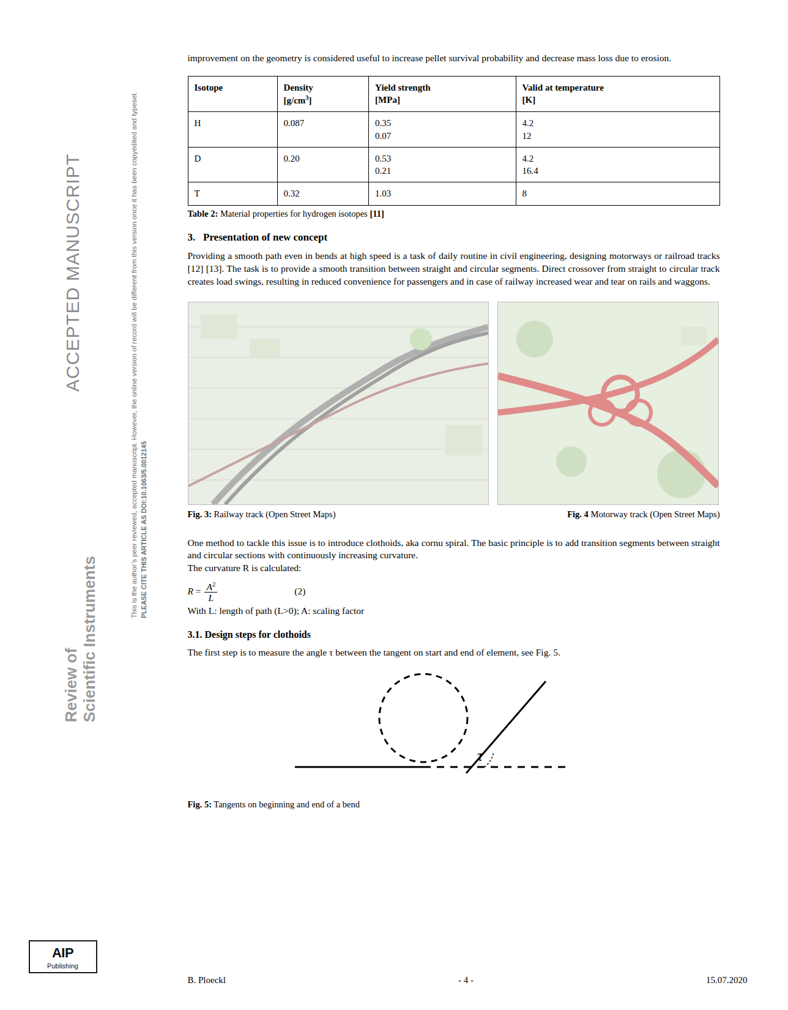ACCEPTED MANUSCRIPT
Review of
Scientific Instruments
This is the author’s peer reviewed, accepted manuscript. However, the online version of record will be different from this version once it has been copyedited and typeset.
PLEASE CITE THIS ARTICLE AS DOI:10.1063/5.0012145
AIP
Publishing
improvement on the geometry is considered useful to increase pellet survival probability and decrease mass loss due to erosion.
| Isotope | Density [g/cm 3 ] | Yield strength [MPa] | Valid at temperature [K] |
| --- | --- | --- | --- |
| H | 0.087 | 0.35 0.07 | 4.2 12 |
| D | 0.20 | 0.53 0.21 | 4.2 16.4 |
| T | 0.32 | 1.03 | 8 |
Table 2: Material properties for hydrogen isotopes [11]
3. Presentation of new concept
Providing a smooth path even in bends at high speed is a task of daily routine in civil engineering, designing motorways or railroad tracks [12] [13]. The task is to provide a smooth transition between straight and circular segments. Direct crossover from straight to circular track creates load swings, resulting in reduced convenience for passengers and in case of railway increased wear and tear on rails and waggons.
Fig. 3: Railway track (Open Street Maps) Fig. 4 Motorway track (Open Street Maps)
One method to tackle this issue is to introduce clothoids, aka cornu spiral. The basic principle is to add transition segments between straight and circular sections with continuously increasing curvature.
The curvature R is calculated:
R = A2 L (2)
With L: length of path (L>0); A: scaling factor
3.1. Design steps for clothoids
The first step is to measure the angle τ between the tangent on start and end of element, see Fig. 5.
τ
Fig. 5: Tangents on beginning and end of a bend
B. Ploeckl
- 4 -
15.07.2020